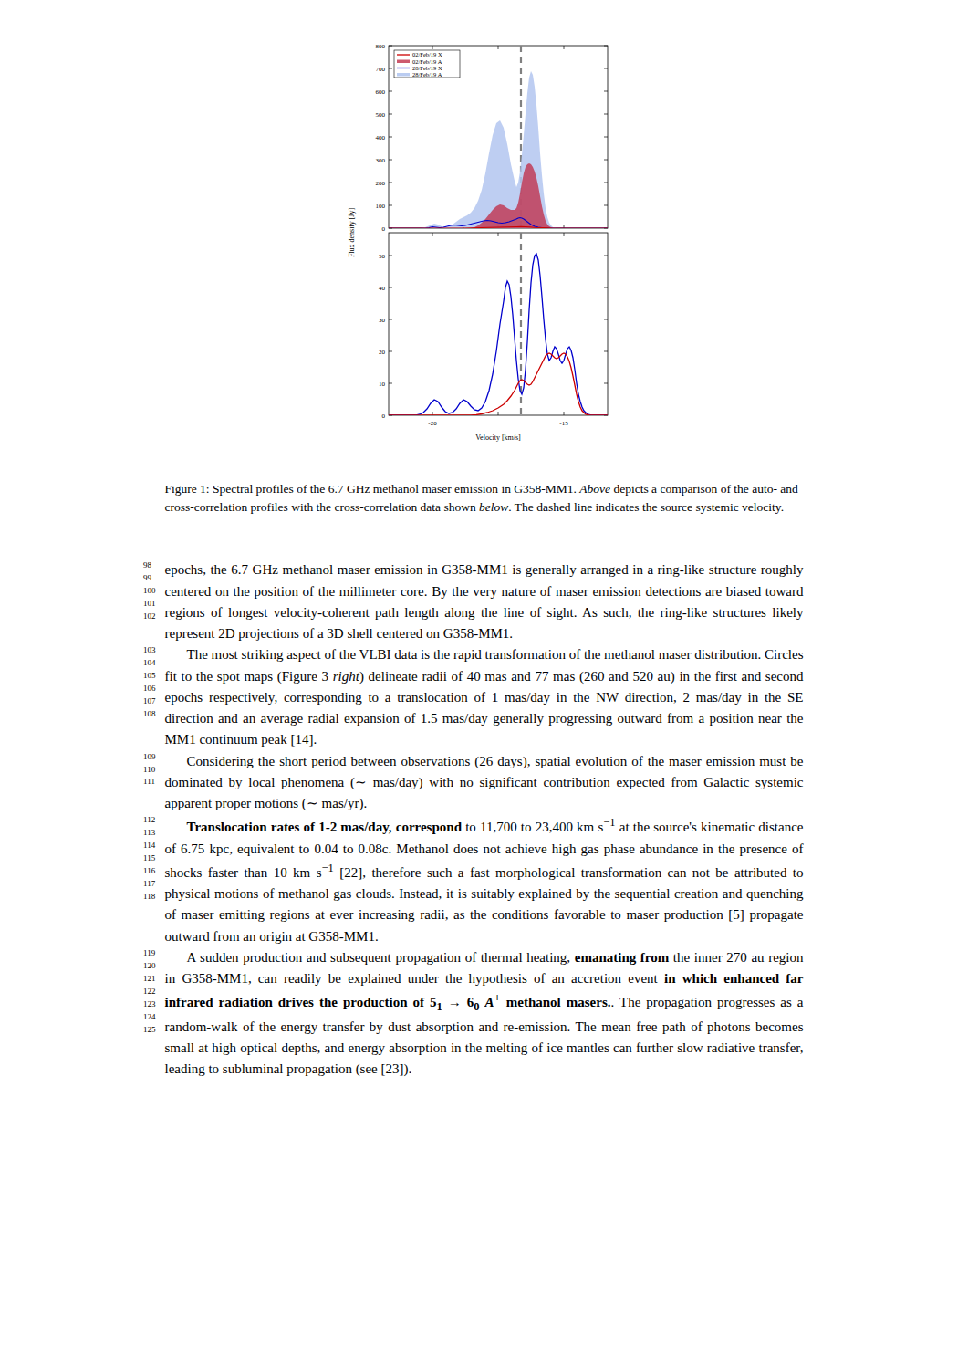0 100 200 300 400 500 600 700 800 02/Feb/19 X 02/Feb/19 A 28/Feb/19 X 28/Feb/19 A 0 10 20 30 40 50 -20 -15 Flux density [Jy] Velocity [km/s]
Figure 1: Spectral profiles of the 6.7 GHz methanol maser emission in G358-MM1. Above depicts a comparison of the auto- and cross-correlation profiles with the cross-correlation data shown below. The dashed line indicates the source systemic velocity.
98epochs, the 6.7 GHz methanol maser emission in G358-MM1 is generally arranged in a ring-like 99structure roughly centered on the position of the millimeter core. By the very nature of maser 100emission detections are biased toward regions of longest velocity-coherent path length along 101the line of sight. As such, the ring-like structures likely represent 2D projections of a 3D shell 102centered on G358-MM1.
103 The most striking aspect of the VLBI data is the rapid transformation of the methanol maser 104distribution. Circles fit to the spot maps (Figure 3 right) delineate radii of 40 mas and 77 mas 105(260 and 520 au) in the first and second epochs respectively, corresponding to a translocation of 1061 mas/day in the NW direction, 2 mas/day in the SE direction and an average radial expansion 107of 1.5 mas/day generally progressing outward from a position near the MM1 continuum peak 108[14].
109 Considering the short period between observations (26 days), spatial evolution of the maser 110emission must be dominated by local phenomena (∼ mas/day) with no significant contribution 111expected from Galactic systemic apparent proper motions (∼ mas/yr).
112 Translocation rates of 1-2 mas/day, correspond to 11,700 to 23,400 km s−1 at the 113source's kinematic distance of 6.75 kpc, equivalent to 0.04 to 0.08c. Methanol does not achieve 114high gas phase abundance in the presence of shocks faster than 10 km s−1 [22], therefore such 115a fast morphological transformation can not be attributed to physical motions of methanol gas 116clouds. Instead, it is suitably explained by the sequential creation and quenching of maser 117emitting regions at ever increasing radii, as the conditions favorable to maser production [5] 118propagate outward from an origin at G358-MM1.
119 A sudden production and subsequent propagation of thermal heating, emanating from the 120inner 270 au region in G358-MM1, can readily be explained under the hypothesis of an accretion 121event in which enhanced far infrared radiation drives the production of 51 → 60 A+ 122 methanol masers.. The propagation progresses as a random-walk of the energy transfer by 123dust absorption and re-emission. The mean free path of photons becomes small at high optical 124depths, and energy absorption in the melting of ice mantles can further slow radiative transfer, 125leading to subluminal propagation (see [23]).